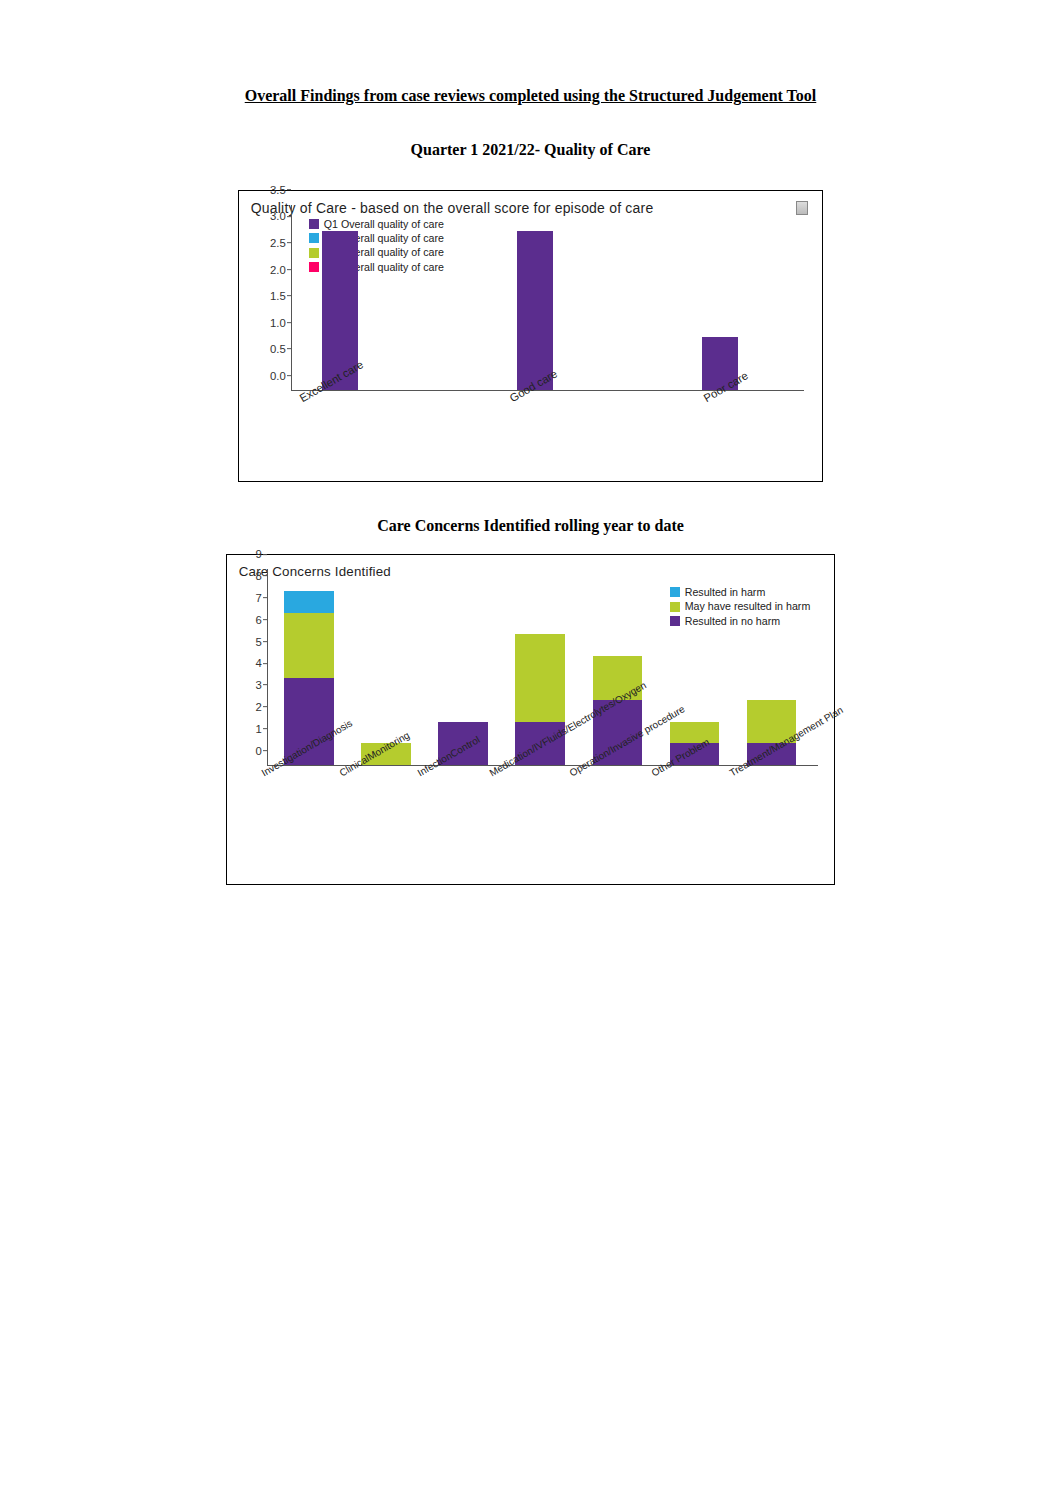Overall Findings from case reviews completed using the Structured Judgement Tool
Quarter 1 2021/22- Quality of Care
Quality of Care - based on the overall score for episode of care
Q1 Overall quality of care
Q2 Overall quality of care
Q3 Overall quality of care
Q4 Overall quality of care
0.0
0.5
1.0
1.5
2.0
2.5
3.0
3.5
Excellent care
Good care
Poor care
Care Concerns Identified rolling year to date
Care Concerns Identified
Resulted in harm
May have resulted in harm
Resulted in no harm
0
1
2
3
4
5
6
7
8
9
Investigation/Diagnosis
ClinicalMonitoring
InfectionControl
Medication/IVFluids/Electrolytes/Oxygen
Operation/Invasive procedure
Other Problem
Treatment/Management Plan